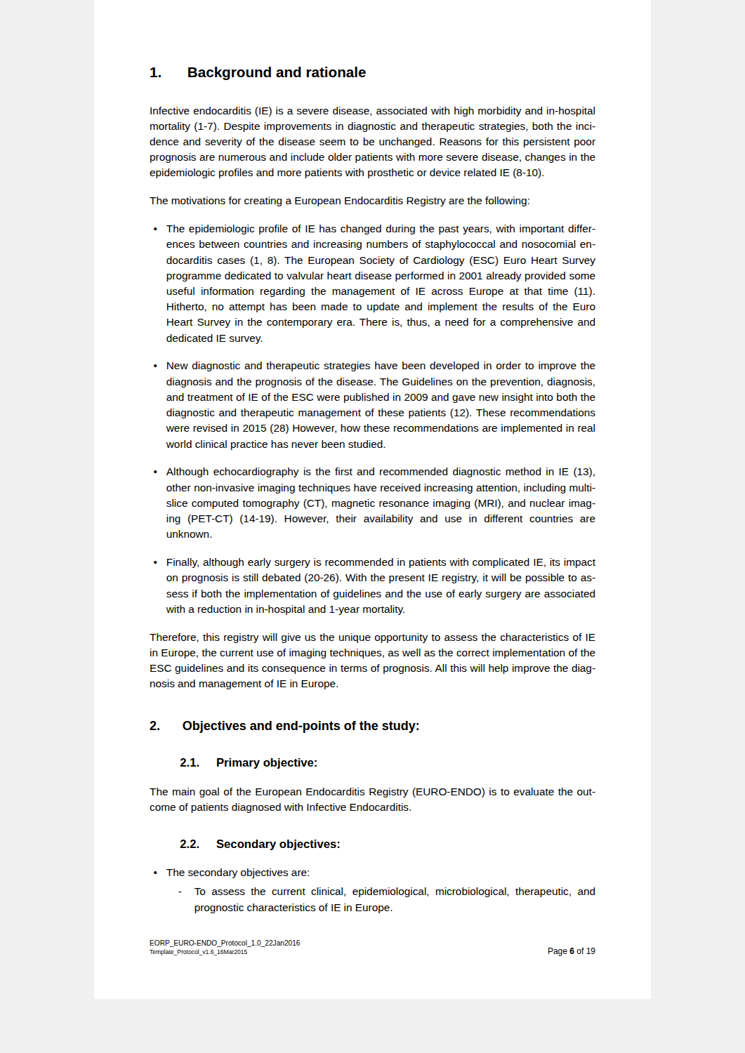1. Background and rationale
Infective endocarditis (IE) is a severe disease, associated with high morbidity and in-hospital mortality (1-7). Despite improvements in diagnostic and therapeutic strategies, both the incidence and severity of the disease seem to be unchanged. Reasons for this persistent poor prognosis are numerous and include older patients with more severe disease, changes in the epidemiologic profiles and more patients with prosthetic or device related IE (8-10).
The motivations for creating a European Endocarditis Registry are the following:
The epidemiologic profile of IE has changed during the past years, with important differences between countries and increasing numbers of staphylococcal and nosocomial endocarditis cases (1, 8). The European Society of Cardiology (ESC) Euro Heart Survey programme dedicated to valvular heart disease performed in 2001 already provided some useful information regarding the management of IE across Europe at that time (11). Hitherto, no attempt has been made to update and implement the results of the Euro Heart Survey in the contemporary era. There is, thus, a need for a comprehensive and dedicated IE survey.
New diagnostic and therapeutic strategies have been developed in order to improve the diagnosis and the prognosis of the disease. The Guidelines on the prevention, diagnosis, and treatment of IE of the ESC were published in 2009 and gave new insight into both the diagnostic and therapeutic management of these patients (12). These recommendations were revised in 2015 (28) However, how these recommendations are implemented in real world clinical practice has never been studied.
Although echocardiography is the first and recommended diagnostic method in IE (13), other non-invasive imaging techniques have received increasing attention, including multislice computed tomography (CT), magnetic resonance imaging (MRI), and nuclear imaging (PET-CT) (14-19). However, their availability and use in different countries are unknown.
Finally, although early surgery is recommended in patients with complicated IE, its impact on prognosis is still debated (20-26). With the present IE registry, it will be possible to assess if both the implementation of guidelines and the use of early surgery are associated with a reduction in in-hospital and 1-year mortality.
Therefore, this registry will give us the unique opportunity to assess the characteristics of IE in Europe, the current use of imaging techniques, as well as the correct implementation of the ESC guidelines and its consequence in terms of prognosis. All this will help improve the diagnosis and management of IE in Europe.
2. Objectives and end-points of the study:
2.1. Primary objective:
The main goal of the European Endocarditis Registry (EURO-ENDO) is to evaluate the outcome of patients diagnosed with Infective Endocarditis.
2.2. Secondary objectives:
The secondary objectives are:
To assess the current clinical, epidemiological, microbiological, therapeutic, and prognostic characteristics of IE in Europe.
EORP_EURO-ENDO_Protocol_1.0_22Jan2016
Template_Protocol_v1.6_16Mar2015
Page 6 of 19